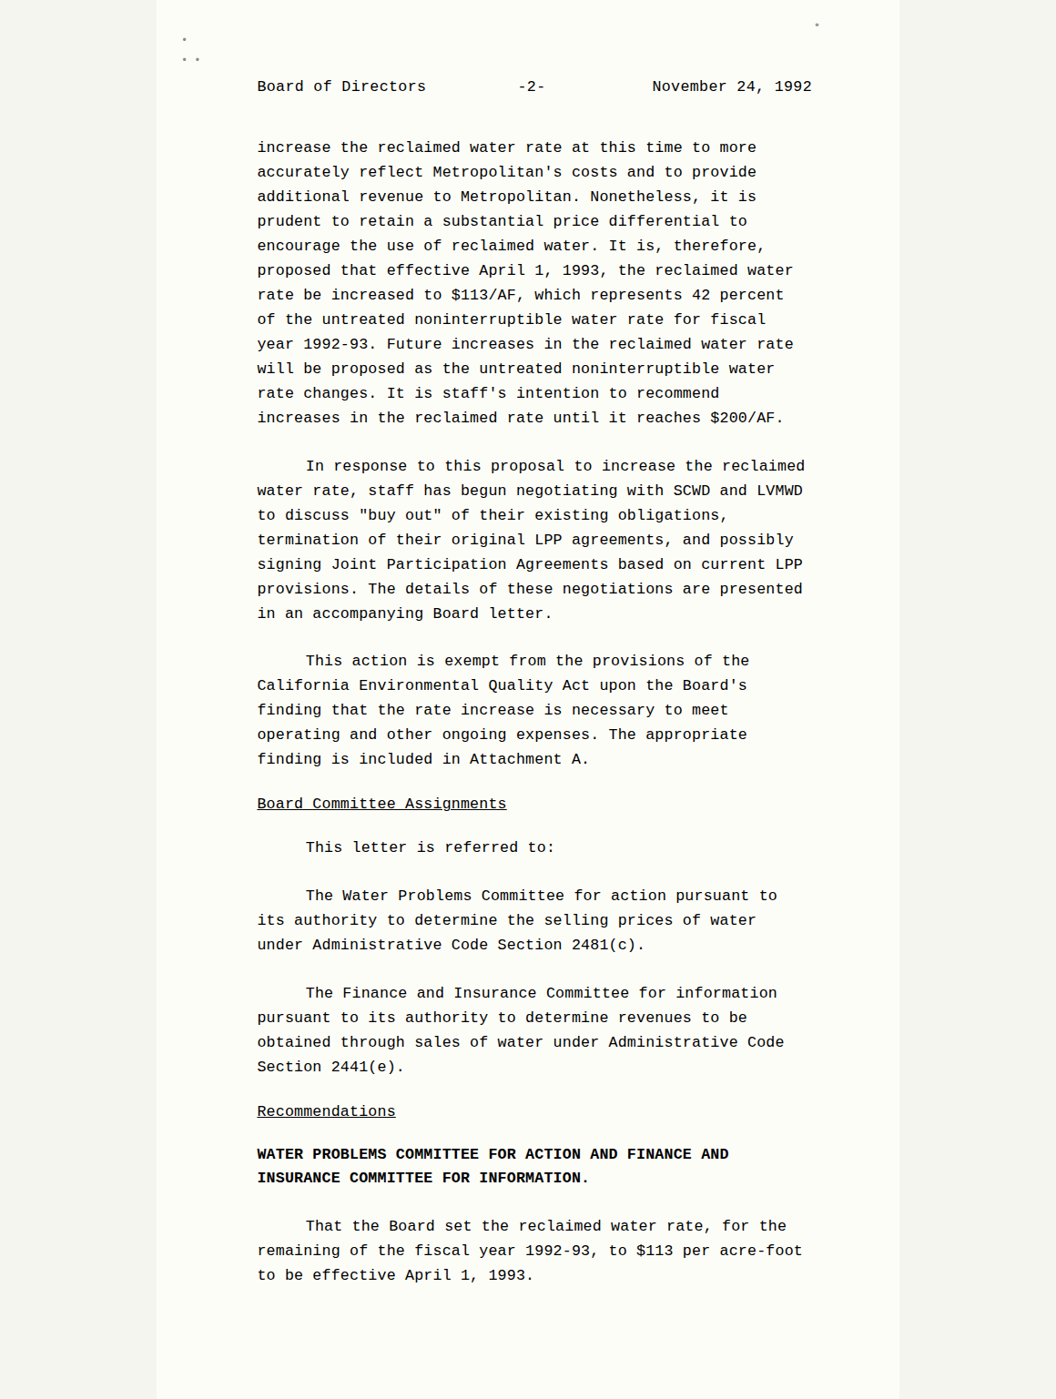•
•
• •
Board of Directors -2- November 24, 1992
increase the reclaimed water rate at this time to more accurately reflect Metropolitan's costs and to provide additional revenue to Metropolitan. Nonetheless, it is prudent to retain a substantial price differential to encourage the use of reclaimed water. It is, therefore, proposed that effective April 1, 1993, the reclaimed water rate be increased to $113/AF, which represents 42 percent of the untreated noninterruptible water rate for fiscal year 1992-93. Future increases in the reclaimed water rate will be proposed as the untreated noninterruptible water rate changes. It is staff's intention to recommend increases in the reclaimed rate until it reaches $200/AF.
In response to this proposal to increase the reclaimed water rate, staff has begun negotiating with SCWD and LVMWD to discuss "buy out" of their existing obligations, termination of their original LPP agreements, and possibly signing Joint Participation Agreements based on current LPP provisions. The details of these negotiations are presented in an accompanying Board letter.
This action is exempt from the provisions of the California Environmental Quality Act upon the Board's finding that the rate increase is necessary to meet operating and other ongoing expenses. The appropriate finding is included in Attachment A.
Board Committee Assignments
This letter is referred to:
The Water Problems Committee for action pursuant to its authority to determine the selling prices of water under Administrative Code Section 2481(c).
The Finance and Insurance Committee for information pursuant to its authority to determine revenues to be obtained through sales of water under Administrative Code Section 2441(e).
Recommendations
WATER PROBLEMS COMMITTEE FOR ACTION AND FINANCE AND
INSURANCE COMMITTEE FOR INFORMATION.
That the Board set the reclaimed water rate, for the remaining of the fiscal year 1992-93, to $113 per acre-foot to be effective April 1, 1993.